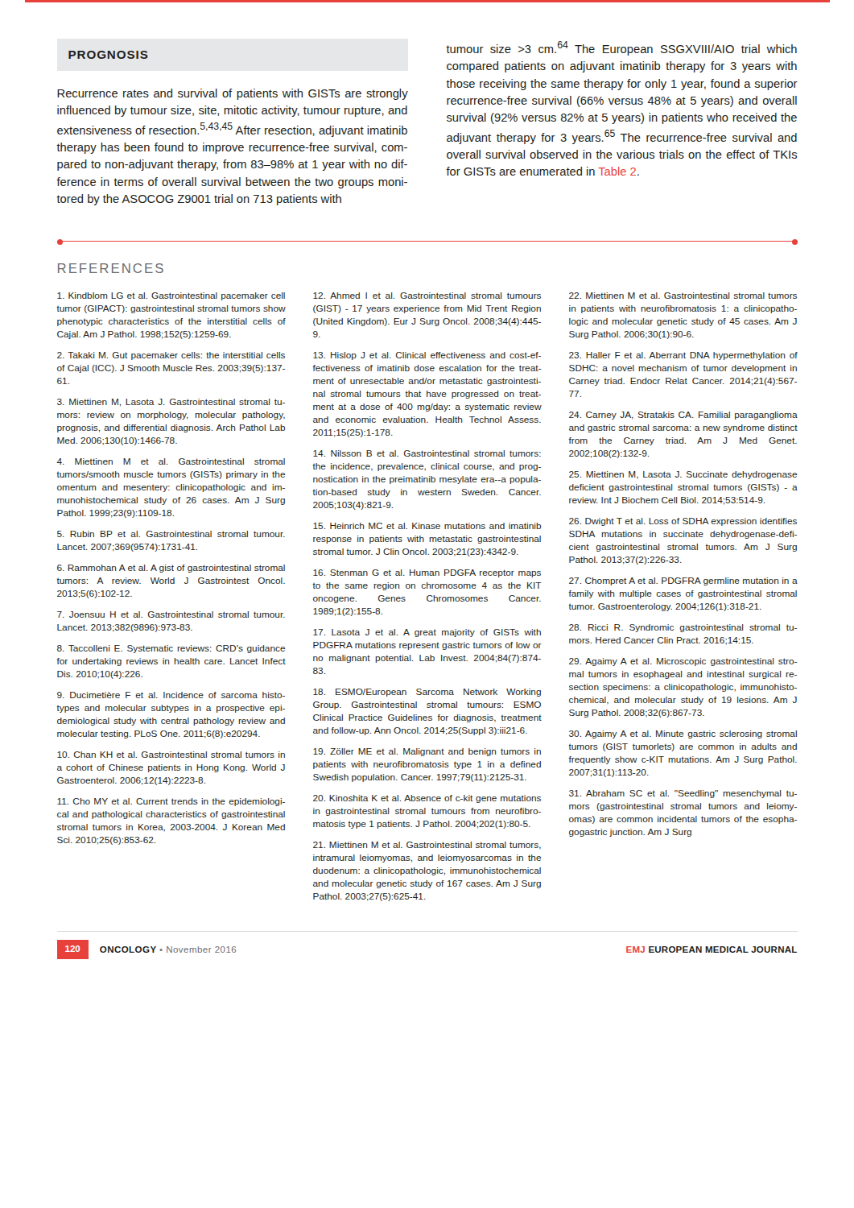Prognosis
Recurrence rates and survival of patients with GISTs are strongly influenced by tumour size, site, mitotic activity, tumour rupture, and extensiveness of resection.5,43,45 After resection, adjuvant imatinib therapy has been found to improve recurrence-free survival, compared to non-adjuvant therapy, from 83–98% at 1 year with no difference in terms of overall survival between the two groups monitored by the ASOCOG Z9001 trial on 713 patients with
tumour size >3 cm.64 The European SSGXVIII/AIO trial which compared patients on adjuvant imatinib therapy for 3 years with those receiving the same therapy for only 1 year, found a superior recurrence-free survival (66% versus 48% at 5 years) and overall survival (92% versus 82% at 5 years) in patients who received the adjuvant therapy for 3 years.65 The recurrence-free survival and overall survival observed in the various trials on the effect of TKIs for GISTs are enumerated in Table 2.
References
Kindblom LG et al. Gastrointestinal pacemaker cell tumor (GIPACT): gastrointestinal stromal tumors show phenotypic characteristics of the interstitial cells of Cajal. Am J Pathol. 1998;152(5):1259-69.
Takaki M. Gut pacemaker cells: the interstitial cells of Cajal (ICC). J Smooth Muscle Res. 2003;39(5):137-61.
Miettinen M, Lasota J. Gastrointestinal stromal tumors: review on morphology, molecular pathology, prognosis, and differential diagnosis. Arch Pathol Lab Med. 2006;130(10):1466-78.
Miettinen M et al. Gastrointestinal stromal tumors/smooth muscle tumors (GISTs) primary in the omentum and mesentery: clinicopathologic and immunohistochemical study of 26 cases. Am J Surg Pathol. 1999;23(9):1109-18.
Rubin BP et al. Gastrointestinal stromal tumour. Lancet. 2007;369(9574):1731-41.
Rammohan A et al. A gist of gastrointestinal stromal tumors: A review. World J Gastrointest Oncol. 2013;5(6):102-12.
Joensuu H et al. Gastrointestinal stromal tumour. Lancet. 2013;382(9896):973-83.
Taccolleni E. Systematic reviews: CRD's guidance for undertaking reviews in health care. Lancet Infect Dis. 2010;10(4):226.
Ducimetière F et al. Incidence of sarcoma histotypes and molecular subtypes in a prospective epidemiological study with central pathology review and molecular testing. PLoS One. 2011;6(8):e20294.
Chan KH et al. Gastrointestinal stromal tumors in a cohort of Chinese patients in Hong Kong. World J Gastroenterol. 2006;12(14):2223-8.
Cho MY et al. Current trends in the epidemiological and pathological characteristics of gastrointestinal stromal tumors in Korea, 2003-2004. J Korean Med Sci. 2010;25(6):853-62.
Ahmed I et al. Gastrointestinal stromal tumours (GIST) - 17 years experience from Mid Trent Region (United Kingdom). Eur J Surg Oncol. 2008;34(4):445-9.
Hislop J et al. Clinical effectiveness and cost-effectiveness of imatinib dose escalation for the treatment of unresectable and/or metastatic gastrointestinal stromal tumours that have progressed on treatment at a dose of 400 mg/day: a systematic review and economic evaluation. Health Technol Assess. 2011;15(25):1-178.
Nilsson B et al. Gastrointestinal stromal tumors: the incidence, prevalence, clinical course, and prognostication in the preimatinib mesylate era--a population-based study in western Sweden. Cancer. 2005;103(4):821-9.
Heinrich MC et al. Kinase mutations and imatinib response in patients with metastatic gastrointestinal stromal tumor. J Clin Oncol. 2003;21(23):4342-9.
Stenman G et al. Human PDGFA receptor maps to the same region on chromosome 4 as the KIT oncogene. Genes Chromosomes Cancer. 1989;1(2):155-8.
Lasota J et al. A great majority of GISTs with PDGFRA mutations represent gastric tumors of low or no malignant potential. Lab Invest. 2004;84(7):874-83.
ESMO/European Sarcoma Network Working Group. Gastrointestinal stromal tumours: ESMO Clinical Practice Guidelines for diagnosis, treatment and follow-up. Ann Oncol. 2014;25(Suppl 3):iii21-6.
Zöller ME et al. Malignant and benign tumors in patients with neurofibromatosis type 1 in a defined Swedish population. Cancer. 1997;79(11):2125-31.
Kinoshita K et al. Absence of c-kit gene mutations in gastrointestinal stromal tumours from neurofibromatosis type 1 patients. J Pathol. 2004;202(1):80-5.
Miettinen M et al. Gastrointestinal stromal tumors, intramural leiomyomas, and leiomyosarcomas in the duodenum: a clinicopathologic, immunohistochemical and molecular genetic study of 167 cases. Am J Surg Pathol. 2003;27(5):625-41.
Miettinen M et al. Gastrointestinal stromal tumors in patients with neurofibromatosis 1: a clinicopathologic and molecular genetic study of 45 cases. Am J Surg Pathol. 2006;30(1):90-6.
Haller F et al. Aberrant DNA hypermethylation of SDHC: a novel mechanism of tumor development in Carney triad. Endocr Relat Cancer. 2014;21(4):567-77.
Carney JA, Stratakis CA. Familial paraganglioma and gastric stromal sarcoma: a new syndrome distinct from the Carney triad. Am J Med Genet. 2002;108(2):132-9.
Miettinen M, Lasota J. Succinate dehydrogenase deficient gastrointestinal stromal tumors (GISTs) - a review. Int J Biochem Cell Biol. 2014;53:514-9.
Dwight T et al. Loss of SDHA expression identifies SDHA mutations in succinate dehydrogenase-deficient gastrointestinal stromal tumors. Am J Surg Pathol. 2013;37(2):226-33.
Chompret A et al. PDGFRA germline mutation in a family with multiple cases of gastrointestinal stromal tumor. Gastroenterology. 2004;126(1):318-21.
Ricci R. Syndromic gastrointestinal stromal tumors. Hered Cancer Clin Pract. 2016;14:15.
Agaimy A et al. Microscopic gastrointestinal stromal tumors in esophageal and intestinal surgical resection specimens: a clinicopathologic, immunohistochemical, and molecular study of 19 lesions. Am J Surg Pathol. 2008;32(6):867-73.
Agaimy A et al. Minute gastric sclerosing stromal tumors (GIST tumorlets) are common in adults and frequently show c-KIT mutations. Am J Surg Pathol. 2007;31(1):113-20.
Abraham SC et al. "Seedling" mesenchymal tumors (gastrointestinal stromal tumors and leiomyomas) are common incidental tumors of the esophagogastric junction. Am J Surg
120 ONCOLOGY • November 2016 EMJ EUROPEAN MEDICAL JOURNAL